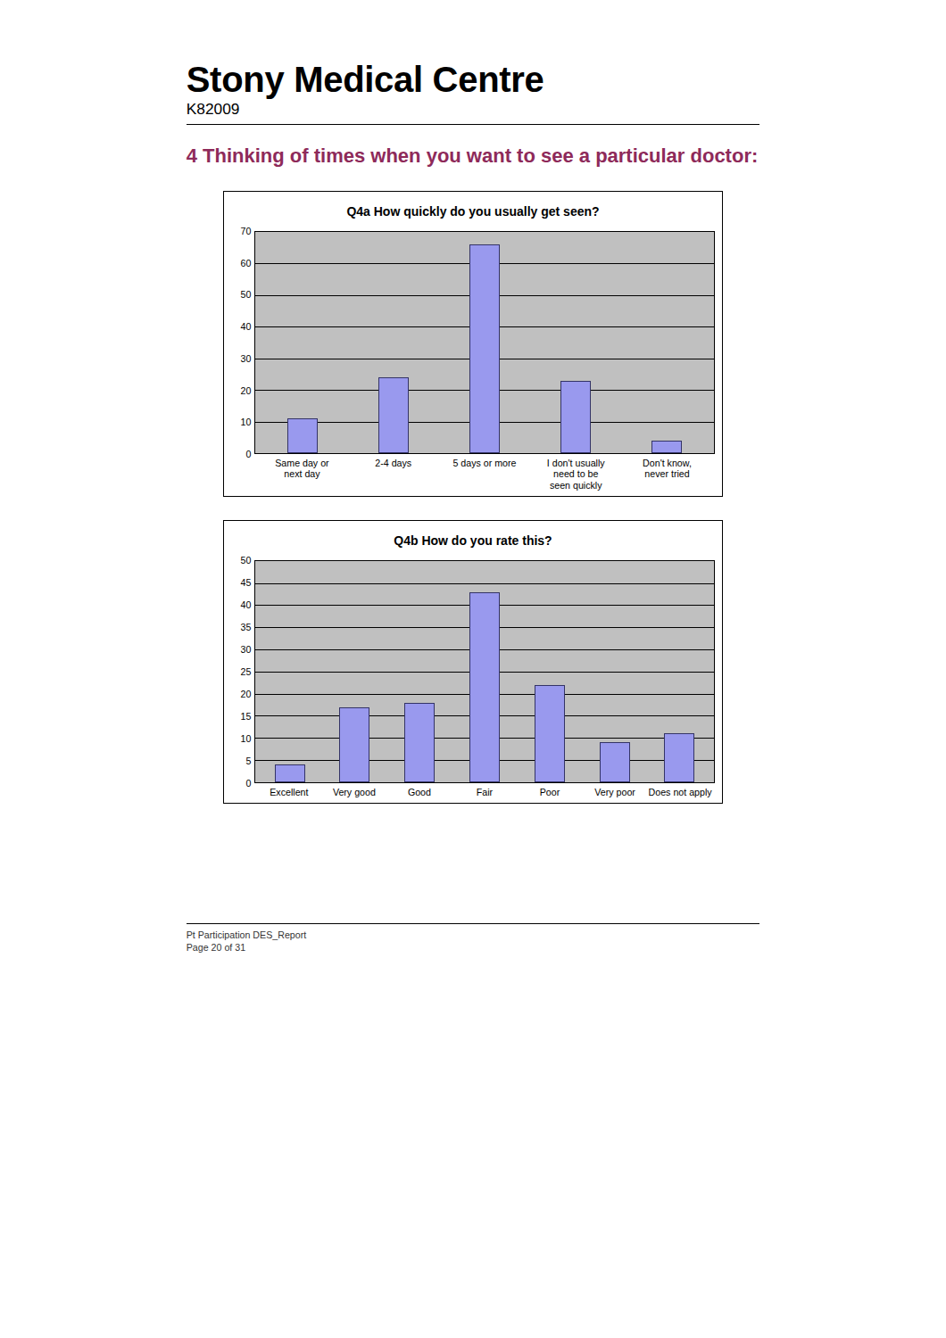Stony Medical Centre
K82009
4 Thinking of times when you want to see a particular doctor:
Q4a How quickly do you usually get seen?
70 60 50 40 30 20 10 0
Same day or next day
2-4 days
5 days or more
I don't usually need to be seen quickly
Don't know, never tried
Q4b How do you rate this?
50 45 40 35 30 25 20 15 10 5 0
Excellent
Very good
Good
Fair
Poor
Very poor
Does not apply
Pt Participation DES_Report
Page 20 of 31